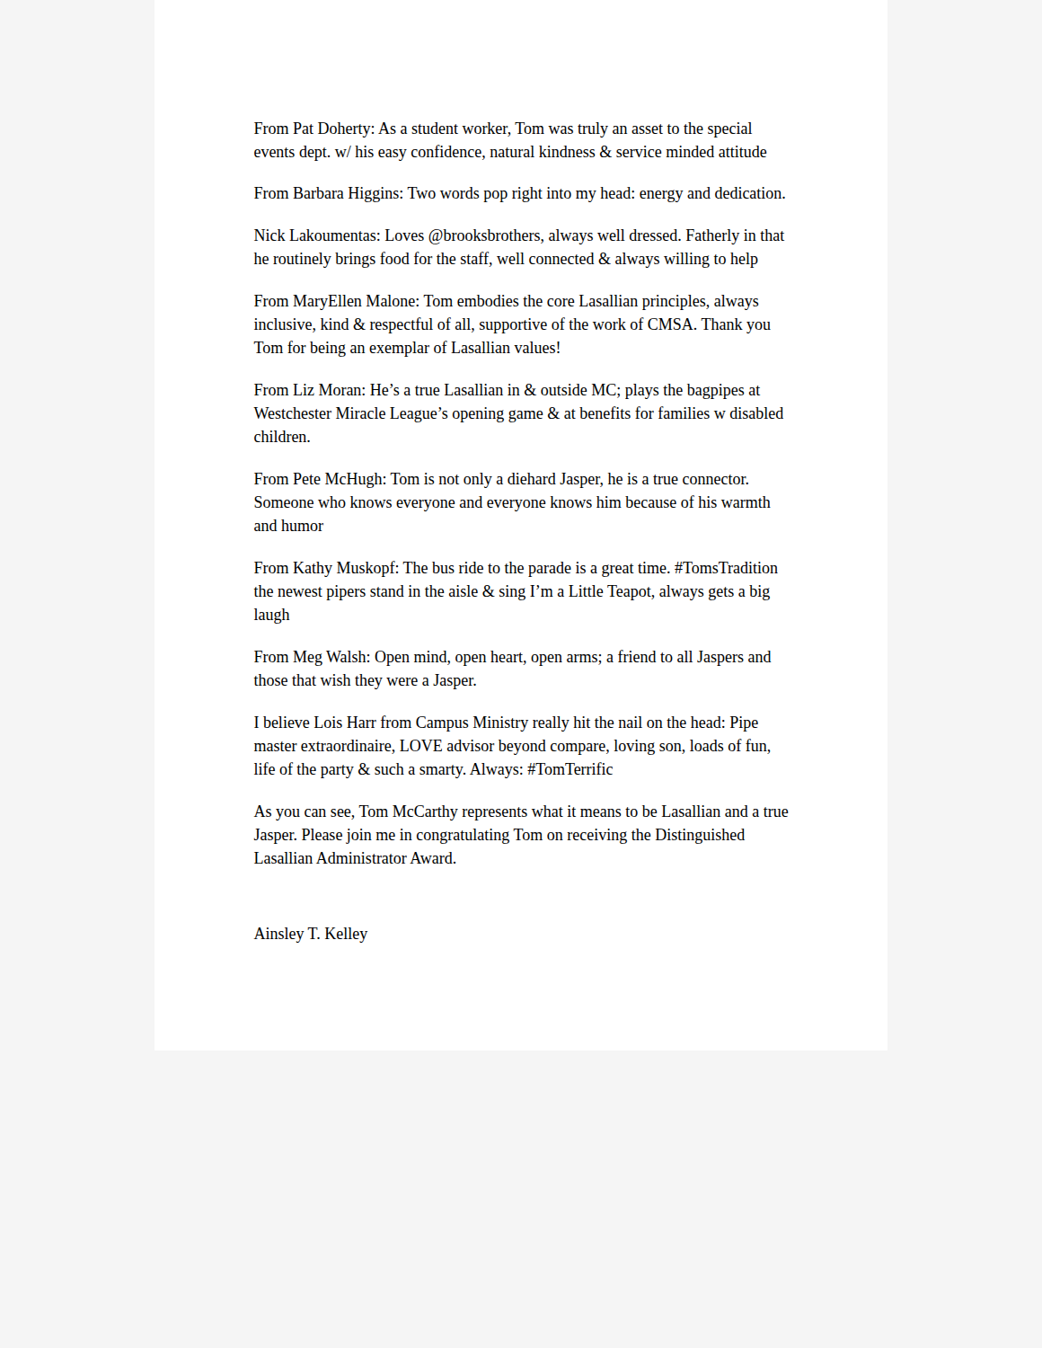From Pat Doherty: As a student worker, Tom was truly an asset to the special events dept. w/ his easy confidence, natural kindness & service minded attitude
From Barbara Higgins: Two words pop right into my head: energy and dedication.
Nick Lakoumentas: Loves @brooksbrothers, always well dressed. Fatherly in that he routinely brings food for the staff, well connected & always willing to help
From MaryEllen Malone: Tom embodies the core Lasallian principles, always inclusive, kind & respectful of all, supportive of the work of CMSA. Thank you Tom for being an exemplar of Lasallian values!
From Liz Moran: He’s a true Lasallian in & outside MC; plays the bagpipes at Westchester Miracle League’s opening game & at benefits for families w disabled children.
From Pete McHugh: Tom is not only a diehard Jasper, he is a true connector. Someone who knows everyone and everyone knows him because of his warmth and humor
From Kathy Muskopf: The bus ride to the parade is a great time. #TomsTradition the newest pipers stand in the aisle & sing I’m a Little Teapot, always gets a big laugh
From Meg Walsh: Open mind, open heart, open arms; a friend to all Jaspers and those that wish they were a Jasper.
I believe Lois Harr from Campus Ministry really hit the nail on the head: Pipe master extraordinaire, LOVE advisor beyond compare, loving son, loads of fun, life of the party & such a smarty. Always: #TomTerrific
As you can see, Tom McCarthy represents what it means to be Lasallian and a true Jasper. Please join me in congratulating Tom on receiving the Distinguished Lasallian Administrator Award.
Ainsley T. Kelley